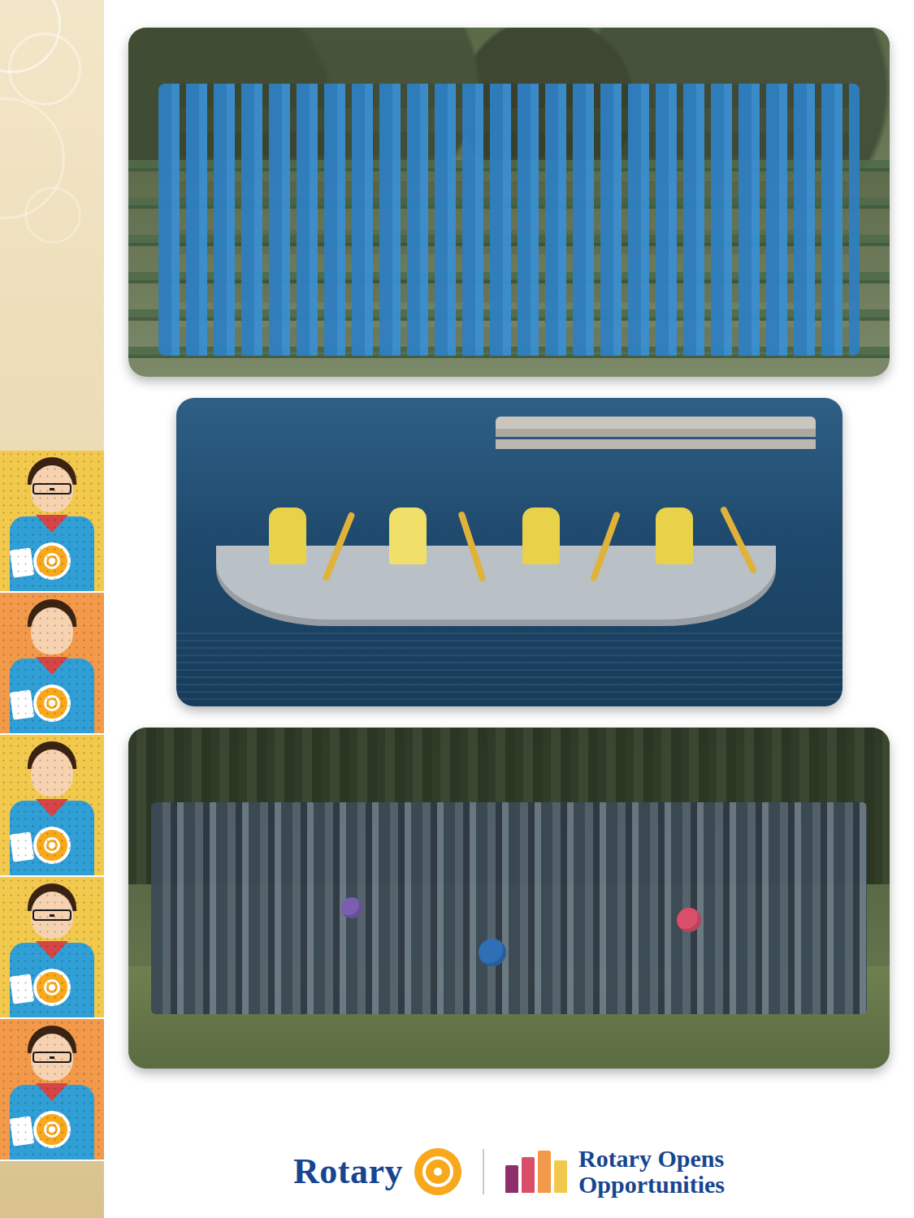Group photo of camp participants in blue shirts on bleachers.
Participants canoeing on the lake.
Group photo of participants outdoors with balls.
Rotary
Rotary Opens
Opportunities